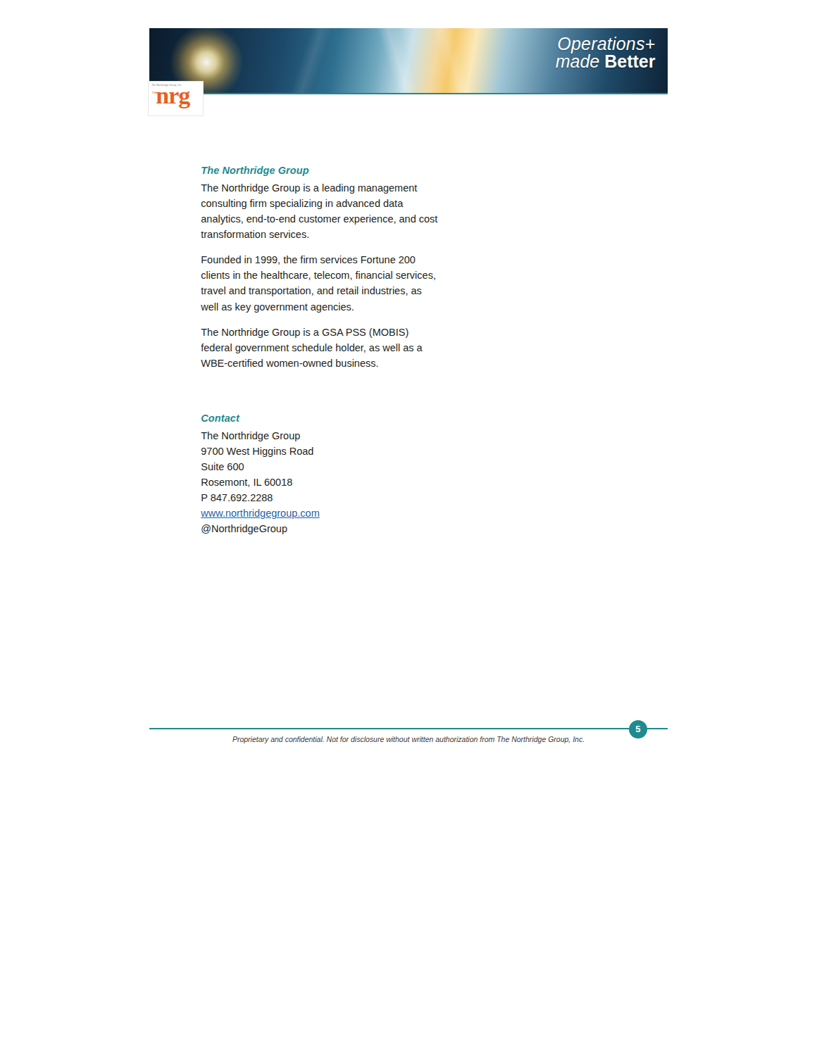Operations+
made Better
The Northridge Group, Inc.
™nrg
The Northridge Group
The Northridge Group is a leading management consulting firm specializing in advanced data analytics, end-to-end customer experience, and cost transformation services.
Founded in 1999, the firm services Fortune 200 clients in the healthcare, telecom, financial services, travel and transportation, and retail industries, as well as key government agencies.
The Northridge Group is a GSA PSS (MOBIS) federal government schedule holder, as well as a WBE-certified women-owned business.
Contact
The Northridge Group
9700 West Higgins Road
Suite 600
Rosemont, IL 60018
P 847.692.2288
www.northridgegroup.com
@NorthridgeGroup
5
Proprietary and confidential. Not for disclosure without written authorization from The Northridge Group, Inc.